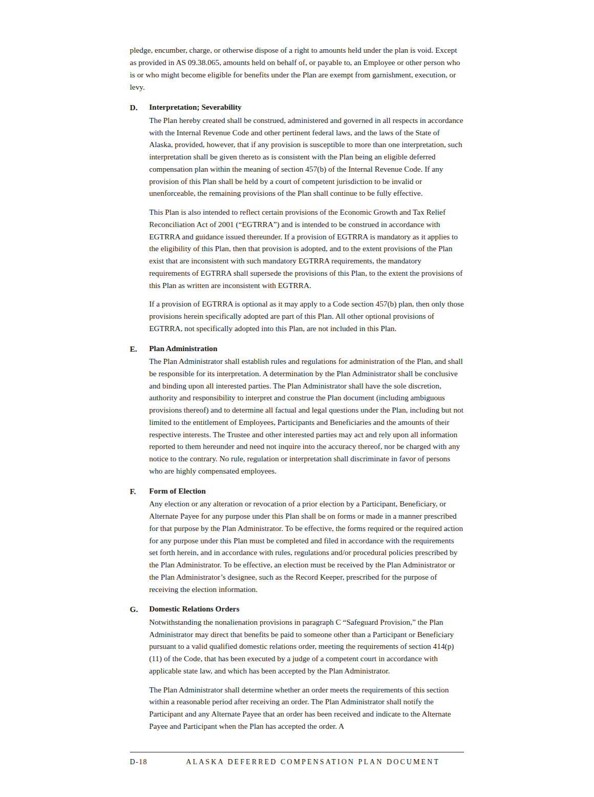pledge, encumber, charge, or otherwise dispose of a right to amounts held under the plan is void. Except as provided in AS 09.38.065, amounts held on behalf of, or payable to, an Employee or other person who is or who might become eligible for benefits under the Plan are exempt from garnishment, execution, or levy.
D.
Interpretation; Severability
The Plan hereby created shall be construed, administered and governed in all respects in accordance with the Internal Revenue Code and other pertinent federal laws, and the laws of the State of Alaska, provided, however, that if any provision is susceptible to more than one interpretation, such interpretation shall be given thereto as is consistent with the Plan being an eligible deferred compensation plan within the meaning of section 457(b) of the Internal Revenue Code. If any provision of this Plan shall be held by a court of competent jurisdiction to be invalid or unenforceable, the remaining provisions of the Plan shall continue to be fully effective.
This Plan is also intended to reflect certain provisions of the Economic Growth and Tax Relief Reconciliation Act of 2001 (“EGTRRA”) and is intended to be construed in accordance with EGTRRA and guidance issued thereunder. If a provision of EGTRRA is mandatory as it applies to the eligibility of this Plan, then that provision is adopted, and to the extent provisions of the Plan exist that are inconsistent with such mandatory EGTRRA requirements, the mandatory requirements of EGTRRA shall supersede the provisions of this Plan, to the extent the provisions of this Plan as written are inconsistent with EGTRRA.
If a provision of EGTRRA is optional as it may apply to a Code section 457(b) plan, then only those provisions herein specifically adopted are part of this Plan. All other optional provisions of EGTRRA, not specifically adopted into this Plan, are not included in this Plan.
E.
Plan Administration
The Plan Administrator shall establish rules and regulations for administration of the Plan, and shall be responsible for its interpretation. A determination by the Plan Administrator shall be conclusive and binding upon all interested parties. The Plan Administrator shall have the sole discretion, authority and responsibility to interpret and construe the Plan document (including ambiguous provisions thereof) and to determine all factual and legal questions under the Plan, including but not limited to the entitlement of Employees, Participants and Beneficiaries and the amounts of their respective interests. The Trustee and other interested parties may act and rely upon all information reported to them hereunder and need not inquire into the accuracy thereof, nor be charged with any notice to the contrary. No rule, regulation or interpretation shall discriminate in favor of persons who are highly compensated employees.
F.
Form of Election
Any election or any alteration or revocation of a prior election by a Participant, Beneficiary, or Alternate Payee for any purpose under this Plan shall be on forms or made in a manner prescribed for that purpose by the Plan Administrator. To be effective, the forms required or the required action for any purpose under this Plan must be completed and filed in accordance with the requirements set forth herein, and in accordance with rules, regulations and/or procedural policies prescribed by the Plan Administrator. To be effective, an election must be received by the Plan Administrator or the Plan Administrator’s designee, such as the Record Keeper, prescribed for the purpose of receiving the election information.
G.
Domestic Relations Orders
Notwithstanding the nonalienation provisions in paragraph C “Safeguard Provision,” the Plan Administrator may direct that benefits be paid to someone other than a Participant or Beneficiary pursuant to a valid qualified domestic relations order, meeting the requirements of section 414(p)(11) of the Code, that has been executed by a judge of a competent court in accordance with applicable state law, and which has been accepted by the Plan Administrator.
The Plan Administrator shall determine whether an order meets the requirements of this section within a reasonable period after receiving an order. The Plan Administrator shall notify the Participant and any Alternate Payee that an order has been received and indicate to the Alternate Payee and Participant when the Plan has accepted the order. A
D-18 ALASKA DEFERRED COMPENSATION PLAN DOCUMENT